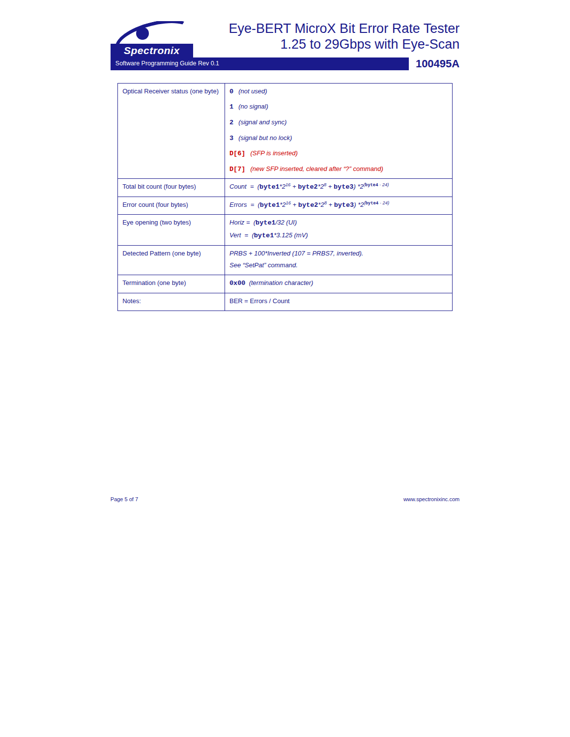Spectronix
Eye-BERT MicroX Bit Error Rate Tester
1.25 to 29Gbps with Eye-Scan
Software Programming Guide Rev 0.1
100495A
| Optical Receiver status (one byte) | 0 (not used) 1 (no signal) 2 (signal and sync) 3 (signal but no lock) D[6] (SFP is inserted) D[7] (new SFP inserted, cleared after “?” command) |
| Total bit count (four bytes) | Count = ( byte1 *2 16 + byte2 *2 8 + byte3 ) *2 ( byte4 - 24) |
| Error count (four bytes) | Errors = ( byte1 *2 16 + byte2 *2 8 + byte3 ) *2 ( byte4 - 24) |
| Eye opening (two bytes) | Horiz = ( byte1 /32 (UI) Vert = ( byte1 *3.125 (mV) |
| Detected Pattern (one byte) | PRBS + 100*Inverted (107 = PRBS7, inverted). See “SetPat” command. |
| Termination (one byte) | 0x00 (termination character) |
| Notes: | BER = Errors / Count |
Page 5 of 7
www.spectronixinc.com